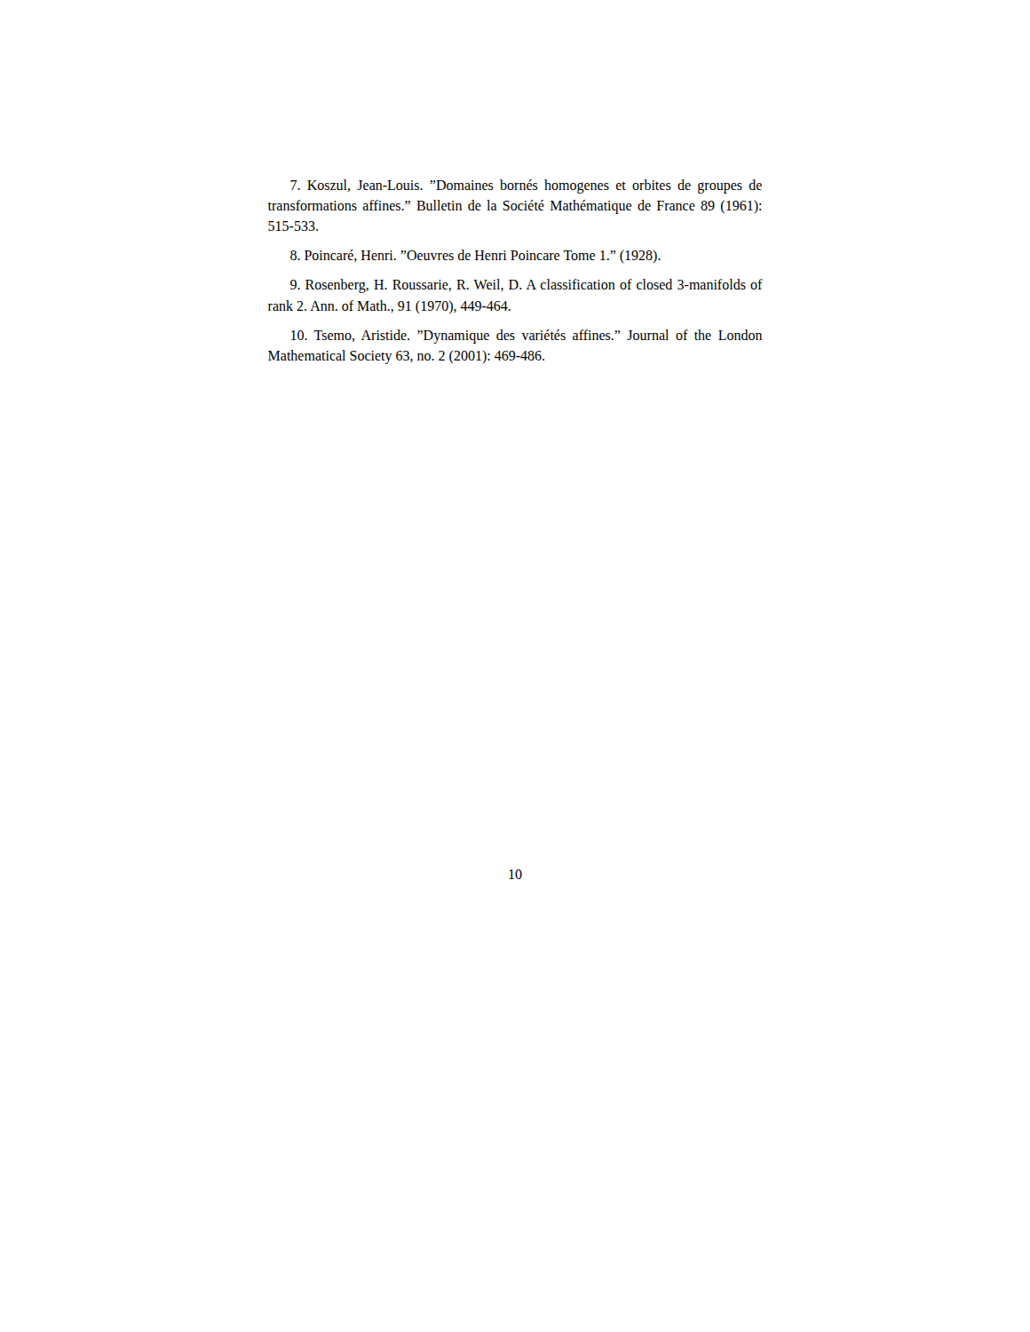7. Koszul, Jean-Louis. ”Domaines bornés homogenes et orbites de groupes de transformations affines.” Bulletin de la Société Mathématique de France 89 (1961): 515-533.
8. Poincaré, Henri. ”Oeuvres de Henri Poincare Tome 1.” (1928).
9. Rosenberg, H. Roussarie, R. Weil, D. A classification of closed 3-manifolds of rank 2. Ann. of Math., 91 (1970), 449-464.
10. Tsemo, Aristide. ”Dynamique des variétés affines.” Journal of the London Mathematical Society 63, no. 2 (2001): 469-486.
10